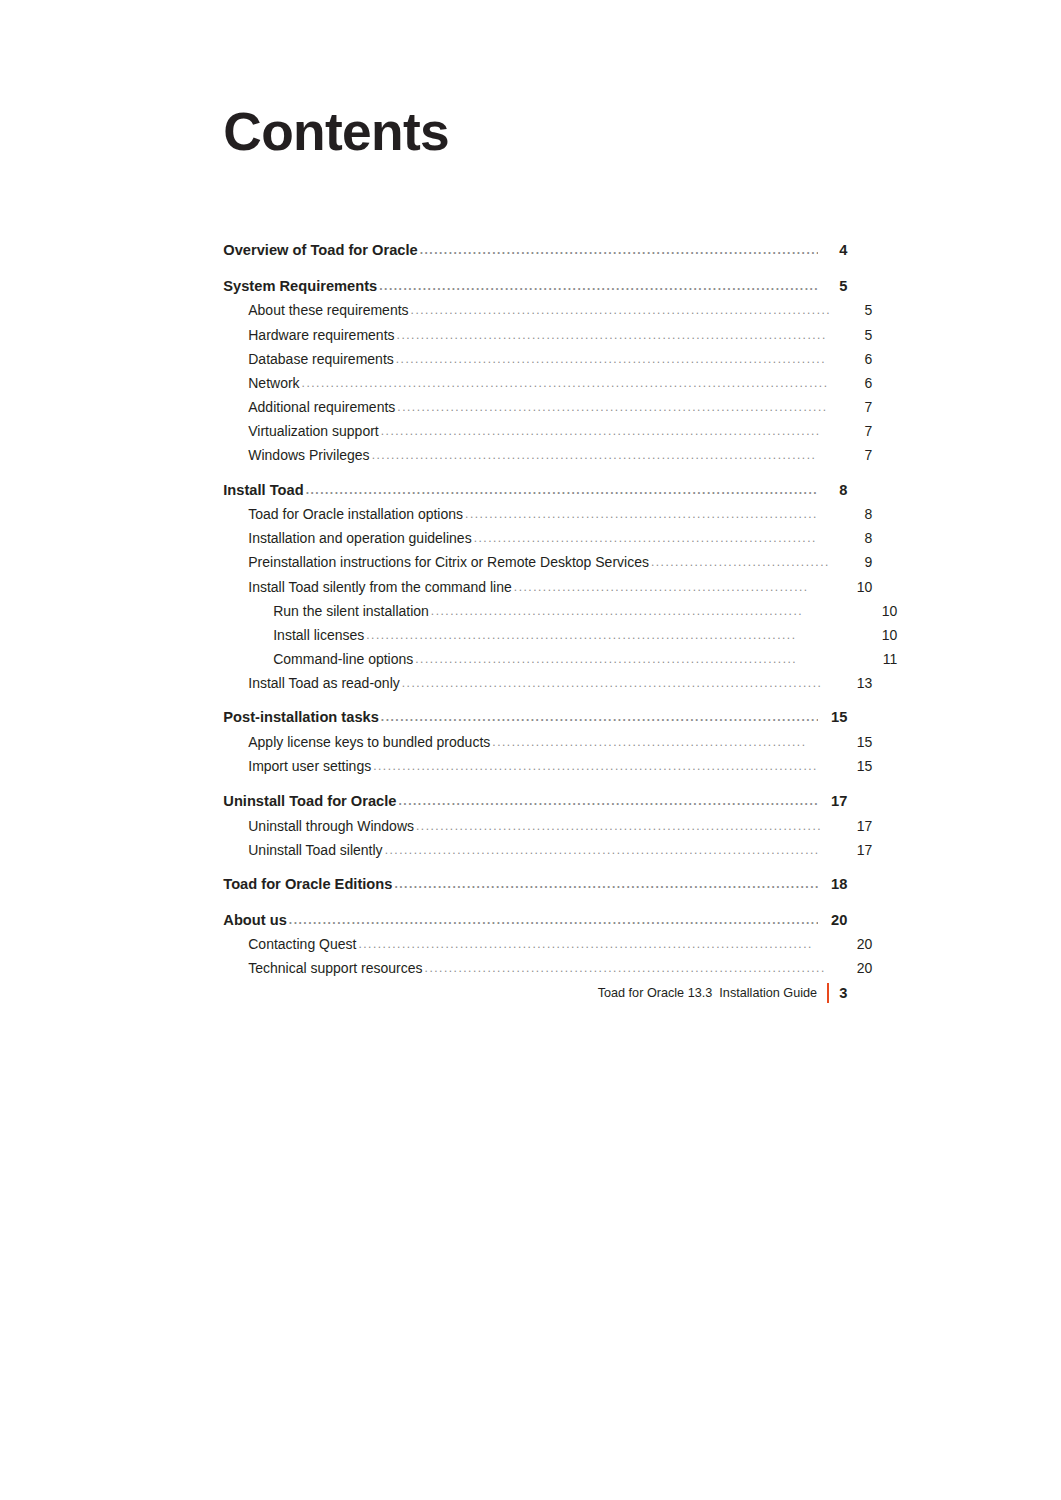Contents
Overview of Toad for Oracle ........................................................................................... 4
System Requirements ................................................................................................. 5
About these requirements ....................................................................................... 5
Hardware requirements ......................................................................................... 5
Database requirements ......................................................................................... 6
Network ............................................................................................................. 6
Additional requirements ......................................................................................... 7
Virtualization support ........................................................................................... 7
Windows Privileges ............................................................................................ 7
Install Toad ............................................................................................................. 8
Toad for Oracle installation options ......................................................................... 8
Installation and operation guidelines ....................................................................... 8
Preinstallation instructions for Citrix or Remote Desktop Services ..................................... 9
Install Toad silently from the command line ............................................................. 10
Run the silent installation ............................................................................. 10
Install licenses ......................................................................................... 10
Command-line options ............................................................................... 11
Install Toad as read-only ....................................................................................... 13
Post-installation tasks .............................................................................................. 15
Apply license keys to bundled products ................................................................. 15
Import user settings ............................................................................................ 15
Uninstall Toad for Oracle ........................................................................................... 17
Uninstall through Windows .................................................................................... 17
Uninstall Toad silently .......................................................................................... 17
Toad for Oracle Editions ............................................................................................ 18
About us ................................................................................................................ 20
Contacting Quest .............................................................................................. 20
Technical support resources ................................................................................... 20
Toad for Oracle 13.3 Installation Guide 3